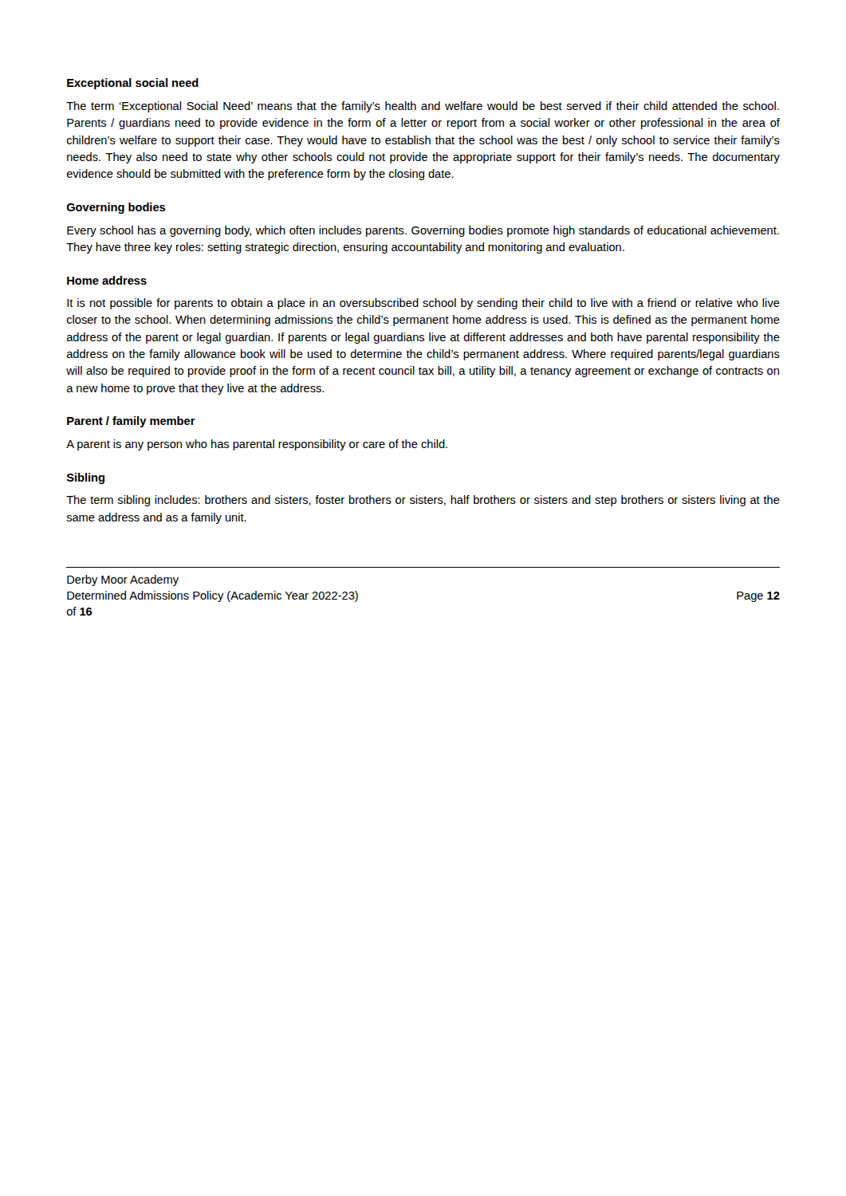Exceptional social need
The term ‘Exceptional Social Need’ means that the family’s health and welfare would be best served if their child attended the school. Parents / guardians need to provide evidence in the form of a letter or report from a social worker or other professional in the area of children’s welfare to support their case. They would have to establish that the school was the best / only school to service their family’s needs. They also need to state why other schools could not provide the appropriate support for their family’s needs. The documentary evidence should be submitted with the preference form by the closing date.
Governing bodies
Every school has a governing body, which often includes parents. Governing bodies promote high standards of educational achievement. They have three key roles: setting strategic direction, ensuring accountability and monitoring and evaluation.
Home address
It is not possible for parents to obtain a place in an oversubscribed school by sending their child to live with a friend or relative who live closer to the school. When determining admissions the child’s permanent home address is used. This is defined as the permanent home address of the parent or legal guardian. If parents or legal guardians live at different addresses and both have parental responsibility the address on the family allowance book will be used to determine the child’s permanent address. Where required parents/legal guardians will also be required to provide proof in the form of a recent council tax bill, a utility bill, a tenancy agreement or exchange of contracts on a new home to prove that they live at the address.
Parent / family member
A parent is any person who has parental responsibility or care of the child.
Sibling
The term sibling includes: brothers and sisters, foster brothers or sisters, half brothers or sisters and step brothers or sisters living at the same address and as a family unit.
Derby Moor Academy
Determined Admissions Policy (Academic Year 2022-23)Page 12
of 16